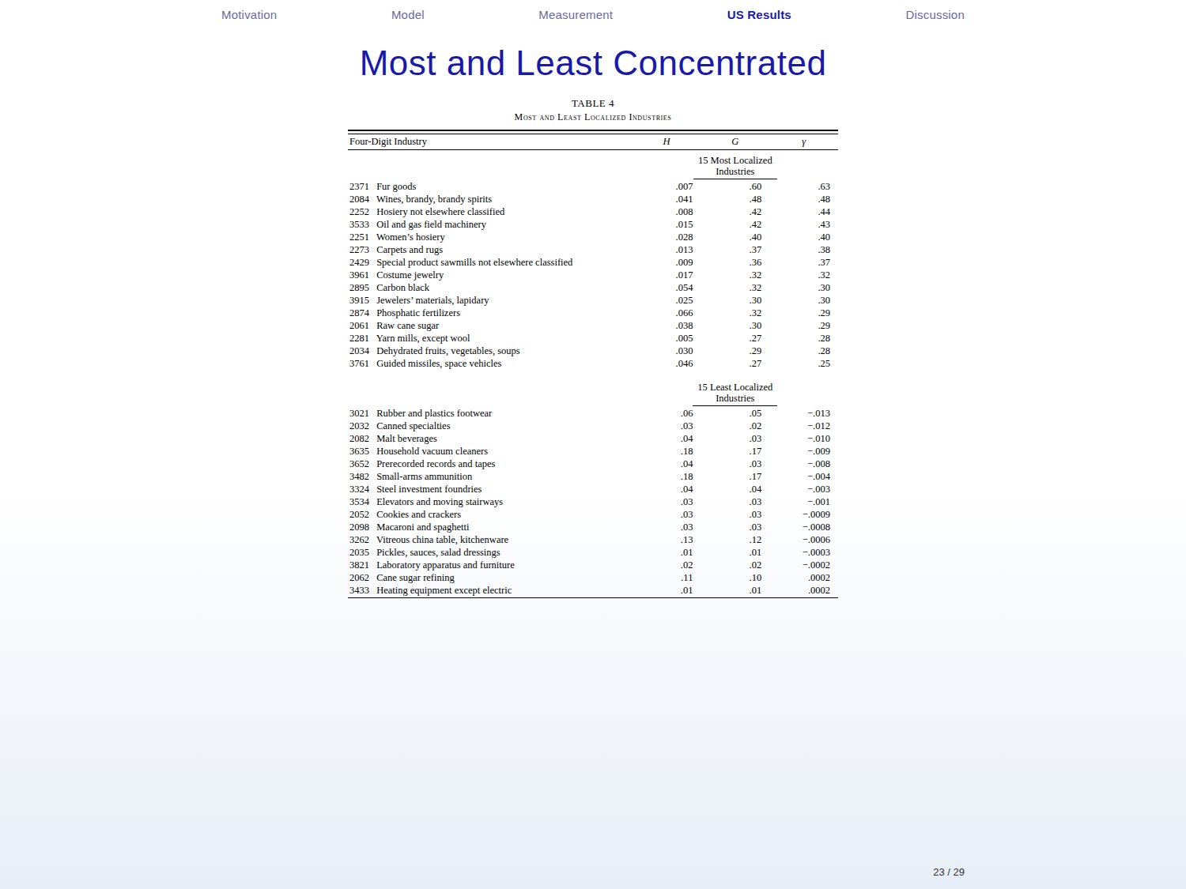Motivation Model Measurement US Results Discussion
Most and Least Concentrated
TABLE 4
Most and Least Localized Industries
| Four-Digit Industry | H | G | γ |
| | 15 Most Localized Industries |
| 2371 Fur goods | .007 | .60 | .63 |
| 2084 Wines, brandy, brandy spirits | .041 | .48 | .48 |
| 2252 Hosiery not elsewhere classified | .008 | .42 | .44 |
| 3533 Oil and gas field machinery | .015 | .42 | .43 |
| 2251 Women’s hosiery | .028 | .40 | .40 |
| 2273 Carpets and rugs | .013 | .37 | .38 |
| 2429 Special product sawmills not elsewhere classified | .009 | .36 | .37 |
| 3961 Costume jewelry | .017 | .32 | .32 |
| 2895 Carbon black | .054 | .32 | .30 |
| 3915 Jewelers’ materials, lapidary | .025 | .30 | .30 |
| 2874 Phosphatic fertilizers | .066 | .32 | .29 |
| 2061 Raw cane sugar | .038 | .30 | .29 |
| 2281 Yarn mills, except wool | .005 | .27 | .28 |
| 2034 Dehydrated fruits, vegetables, soups | .030 | .29 | .28 |
| 3761 Guided missiles, space vehicles | .046 | .27 | .25 |
| | 15 Least Localized Industries |
| 3021 Rubber and plastics footwear | .06 | .05 | −.013 |
| 2032 Canned specialties | .03 | .02 | −.012 |
| 2082 Malt beverages | .04 | .03 | −.010 |
| 3635 Household vacuum cleaners | .18 | .17 | −.009 |
| 3652 Prerecorded records and tapes | .04 | .03 | −.008 |
| 3482 Small-arms ammunition | .18 | .17 | −.004 |
| 3324 Steel investment foundries | .04 | .04 | −.003 |
| 3534 Elevators and moving stairways | .03 | .03 | −.001 |
| 2052 Cookies and crackers | .03 | .03 | −.0009 |
| 2098 Macaroni and spaghetti | .03 | .03 | −.0008 |
| 3262 Vitreous china table, kitchenware | .13 | .12 | −.0006 |
| 2035 Pickles, sauces, salad dressings | .01 | .01 | −.0003 |
| 3821 Laboratory apparatus and furniture | .02 | .02 | −.0002 |
| 2062 Cane sugar refining | .11 | .10 | .0002 |
| 3433 Heating equipment except electric | .01 | .01 | .0002 |
23 / 29